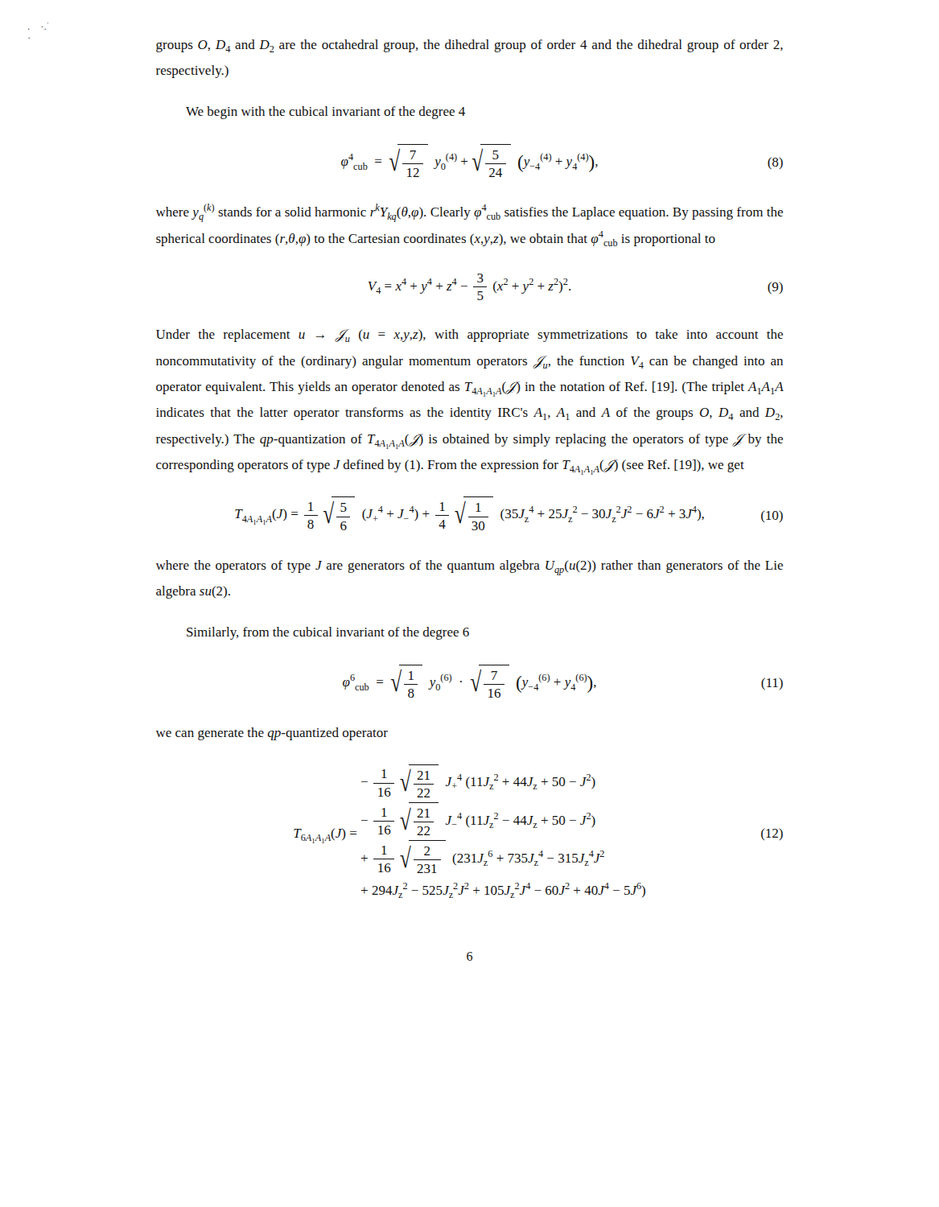. ·.·
·
groups O, D4 and D2 are the octahedral group, the dihedral group of order 4 and the dihedral group of order 2, respectively.)
We begin with the cubical invariant of the degree 4
φ4cub = √712 y0(4) + √524 (y−4(4) + y4(4)), (8)
where yq(k) stands for a solid harmonic rkYkq(θ,φ). Clearly φ4cub satisfies the Laplace equation. By passing from the spherical coordinates (r,θ,φ) to the Cartesian coordinates (x,y,z), we obtain that φ4cub is proportional to
V4 = x4 + y4 + z4 − 35 (x2 + y2 + z2)2. (9)
Under the replacement u → 𝒥u (u = x,y,z), with appropriate symmetrizations to take into account the noncommutativity of the (ordinary) angular momentum operators 𝒥u, the function V4 can be changed into an operator equivalent. This yields an operator denoted as T4A1A1A(𝒥) in the notation of Ref. [19]. (The triplet A1A1A indicates that the latter operator transforms as the identity IRC's A1, A1 and A of the groups O, D4 and D2, respectively.) The qp-quantization of T4A1A1A(𝒥) is obtained by simply replacing the operators of type 𝒥 by the corresponding operators of type J defined by (1). From the expression for T4A1A1A(𝒥) (see Ref. [19]), we get
T4A1A1A(J) = 18 √56 (J+4 + J−4) + 14 √130 (35Jz4 + 25Jz2 − 30Jz2J2 − 6J2 + 3J4), (10)
where the operators of type J are generators of the quantum algebra Uqp(u(2)) rather than generators of the Lie algebra su(2).
Similarly, from the cubical invariant of the degree 6
φ6cub = √18 y0(6) · √716 (y−4(6) + y4(6)), (11)
we can generate the qp-quantized operator
T6A1A1A(J) =
− 116 √2122 J+4 (11Jz2 + 44Jz + 50 − J2)
− 116 √2122 J−4 (11Jz2 − 44Jz + 50 − J2)
+ 116 √2231 (231Jz6 + 735Jz4 − 315Jz4J2
+ 294Jz2 − 525Jz2J2 + 105Jz2J4 − 60J2 + 40J4 − 5J6)
(12)
6